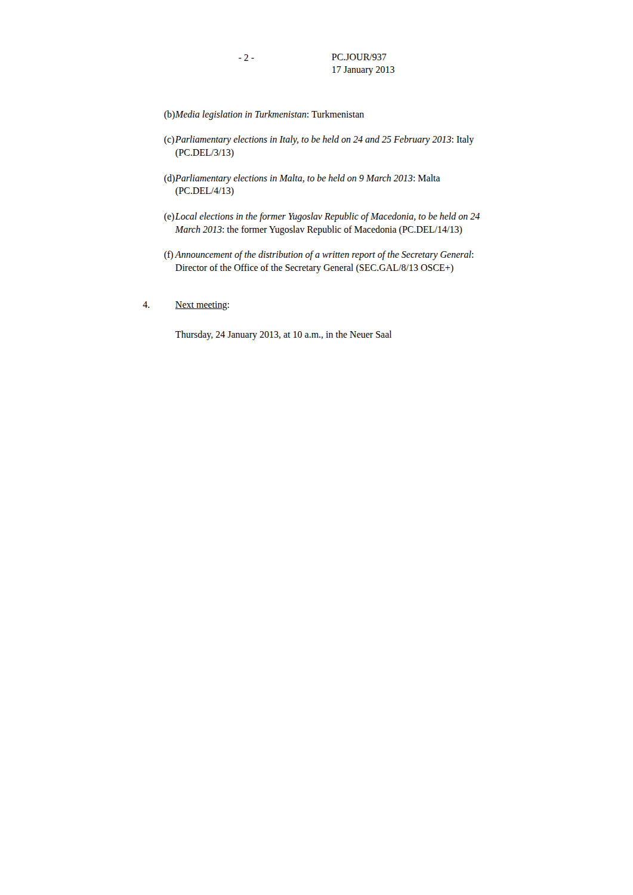- 2 -
PC.JOUR/937
17 January 2013
(b) Media legislation in Turkmenistan: Turkmenistan
(c) Parliamentary elections in Italy, to be held on 24 and 25 February 2013: Italy (PC.DEL/3/13)
(d) Parliamentary elections in Malta, to be held on 9 March 2013: Malta (PC.DEL/4/13)
(e) Local elections in the former Yugoslav Republic of Macedonia, to be held on 24 March 2013: the former Yugoslav Republic of Macedonia (PC.DEL/14/13)
(f) Announcement of the distribution of a written report of the Secretary General: Director of the Office of the Secretary General (SEC.GAL/8/13 OSCE+)
4.
Next meeting:
Thursday, 24 January 2013, at 10 a.m., in the Neuer Saal